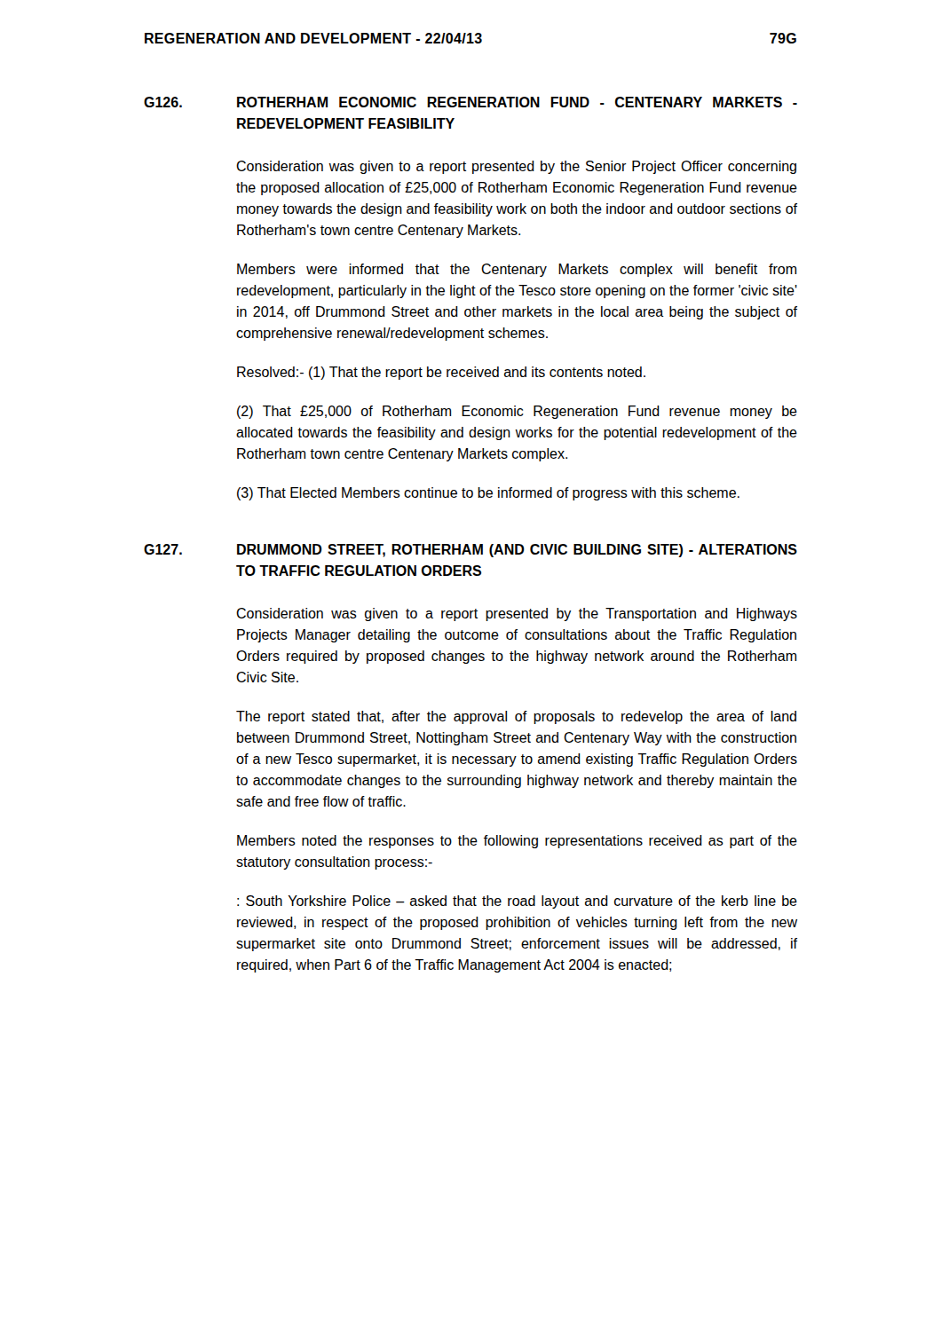REGENERATION AND DEVELOPMENT - 22/04/13 79G
G126. ROTHERHAM ECONOMIC REGENERATION FUND - CENTENARY MARKETS - REDEVELOPMENT FEASIBILITY
Consideration was given to a report presented by the Senior Project Officer concerning the proposed allocation of £25,000 of Rotherham Economic Regeneration Fund revenue money towards the design and feasibility work on both the indoor and outdoor sections of Rotherham's town centre Centenary Markets.
Members were informed that the Centenary Markets complex will benefit from redevelopment, particularly in the light of the Tesco store opening on the former 'civic site' in 2014, off Drummond Street and other markets in the local area being the subject of comprehensive renewal/redevelopment schemes.
Resolved:- (1) That the report be received and its contents noted.
(2) That £25,000 of Rotherham Economic Regeneration Fund revenue money be allocated towards the feasibility and design works for the potential redevelopment of the Rotherham town centre Centenary Markets complex.
(3) That Elected Members continue to be informed of progress with this scheme.
G127. DRUMMOND STREET, ROTHERHAM (AND CIVIC BUILDING SITE) - ALTERATIONS TO TRAFFIC REGULATION ORDERS
Consideration was given to a report presented by the Transportation and Highways Projects Manager detailing the outcome of consultations about the Traffic Regulation Orders required by proposed changes to the highway network around the Rotherham Civic Site.
The report stated that, after the approval of proposals to redevelop the area of land between Drummond Street, Nottingham Street and Centenary Way with the construction of a new Tesco supermarket, it is necessary to amend existing Traffic Regulation Orders to accommodate changes to the surrounding highway network and thereby maintain the safe and free flow of traffic.
Members noted the responses to the following representations received as part of the statutory consultation process:-
: South Yorkshire Police – asked that the road layout and curvature of the kerb line be reviewed, in respect of the proposed prohibition of vehicles turning left from the new supermarket site onto Drummond Street; enforcement issues will be addressed, if required, when Part 6 of the Traffic Management Act 2004 is enacted;